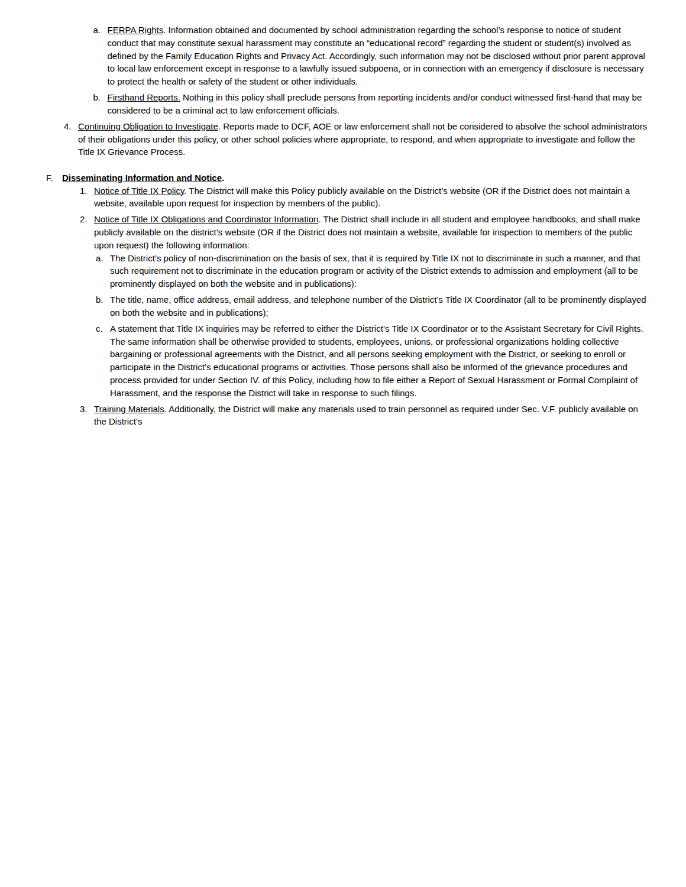a. FERPA Rights. Information obtained and documented by school administration regarding the school’s response to notice of student conduct that may constitute sexual harassment may constitute an “educational record” regarding the student or student(s) involved as defined by the Family Education Rights and Privacy Act. Accordingly, such information may not be disclosed without prior parent approval to local law enforcement except in response to a lawfully issued subpoena, or in connection with an emergency if disclosure is necessary to protect the health or safety of the student or other individuals.
b. Firsthand Reports. Nothing in this policy shall preclude persons from reporting incidents and/or conduct witnessed first-hand that may be considered to be a criminal act to law enforcement officials.
4. Continuing Obligation to Investigate. Reports made to DCF, AOE or law enforcement shall not be considered to absolve the school administrators of their obligations under this policy, or other school policies where appropriate, to respond, and when appropriate to investigate and follow the Title IX Grievance Process.
F. Disseminating Information and Notice.
1. Notice of Title IX Policy. The District will make this Policy publicly available on the District’s website (OR if the District does not maintain a website, available upon request for inspection by members of the public).
2. Notice of Title IX Obligations and Coordinator Information. The District shall include in all student and employee handbooks, and shall make publicly available on the district’s website (OR if the District does not maintain a website, available for inspection to members of the public upon request) the following information:
a. The District’s policy of non-discrimination on the basis of sex, that it is required by Title IX not to discriminate in such a manner, and that such requirement not to discriminate in the education program or activity of the District extends to admission and employment (all to be prominently displayed on both the website and in publications):
b. The title, name, office address, email address, and telephone number of the District’s Title IX Coordinator (all to be prominently displayed on both the website and in publications);
c. A statement that Title IX inquiries may be referred to either the District’s Title IX Coordinator or to the Assistant Secretary for Civil Rights.
The same information shall be otherwise provided to students, employees, unions, or professional organizations holding collective bargaining or professional agreements with the District, and all persons seeking employment with the District, or seeking to enroll or participate in the District’s educational programs or activities. Those persons shall also be informed of the grievance procedures and process provided for under Section IV. of this Policy, including how to file either a Report of Sexual Harassment or Formal Complaint of Harassment, and the response the District will take in response to such filings.
3. Training Materials. Additionally, the District will make any materials used to train personnel as required under Sec. V.F. publicly available on the District’s